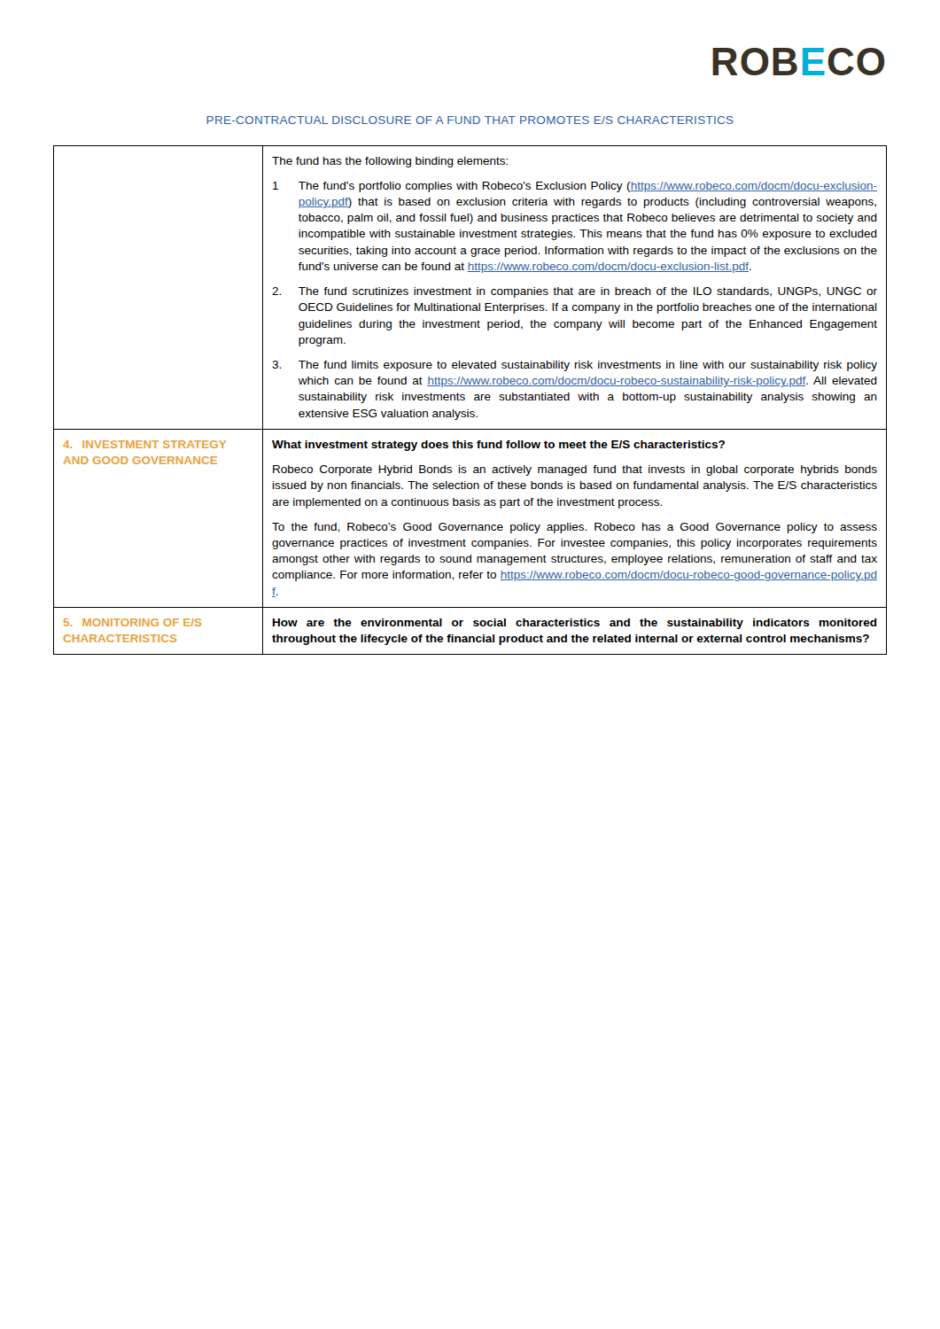ROBECO
PRE-CONTRACTUAL DISCLOSURE OF A FUND THAT PROMOTES E/S CHARACTERISTICS
| | The fund has the following binding elements: 1 The fund's portfolio complies with Robeco's Exclusion Policy ( https://www.robeco.com/docm/docu-exclusion-policy.pdf ) that is based on exclusion criteria with regards to products (including controversial weapons, tobacco, palm oil, and fossil fuel) and business practices that Robeco believes are detrimental to society and incompatible with sustainable investment strategies. This means that the fund has 0% exposure to excluded securities, taking into account a grace period. Information with regards to the impact of the exclusions on the fund's universe can be found at https://www.robeco.com/docm/docu-exclusion-list.pdf . 2. The fund scrutinizes investment in companies that are in breach of the ILO standards, UNGPs, UNGC or OECD Guidelines for Multinational Enterprises. If a company in the portfolio breaches one of the international guidelines during the investment period, the company will become part of the Enhanced Engagement program. 3. The fund limits exposure to elevated sustainability risk investments in line with our sustainability risk policy which can be found at https://www.robeco.com/docm/docu-robeco-sustainability-risk-policy.pdf . All elevated sustainability risk investments are substantiated with a bottom-up sustainability analysis showing an extensive ESG valuation analysis. |
| 4. Investment strategy and good governance | What investment strategy does this fund follow to meet the E/S characteristics? Robeco Corporate Hybrid Bonds is an actively managed fund that invests in global corporate hybrids bonds issued by non financials. The selection of these bonds is based on fundamental analysis. The E/S characteristics are implemented on a continuous basis as part of the investment process. To the fund, Robeco’s Good Governance policy applies. Robeco has a Good Governance policy to assess governance practices of investment companies. For investee companies, this policy incorporates requirements amongst other with regards to sound management structures, employee relations, remuneration of staff and tax compliance. For more information, refer to https://www.robeco.com/docm/docu-robeco-good-governance-policy.pdf . |
| 5. Monitoring of E/S characteristics | How are the environmental or social characteristics and the sustainability indicators monitored throughout the lifecycle of the financial product and the related internal or external control mechanisms? |